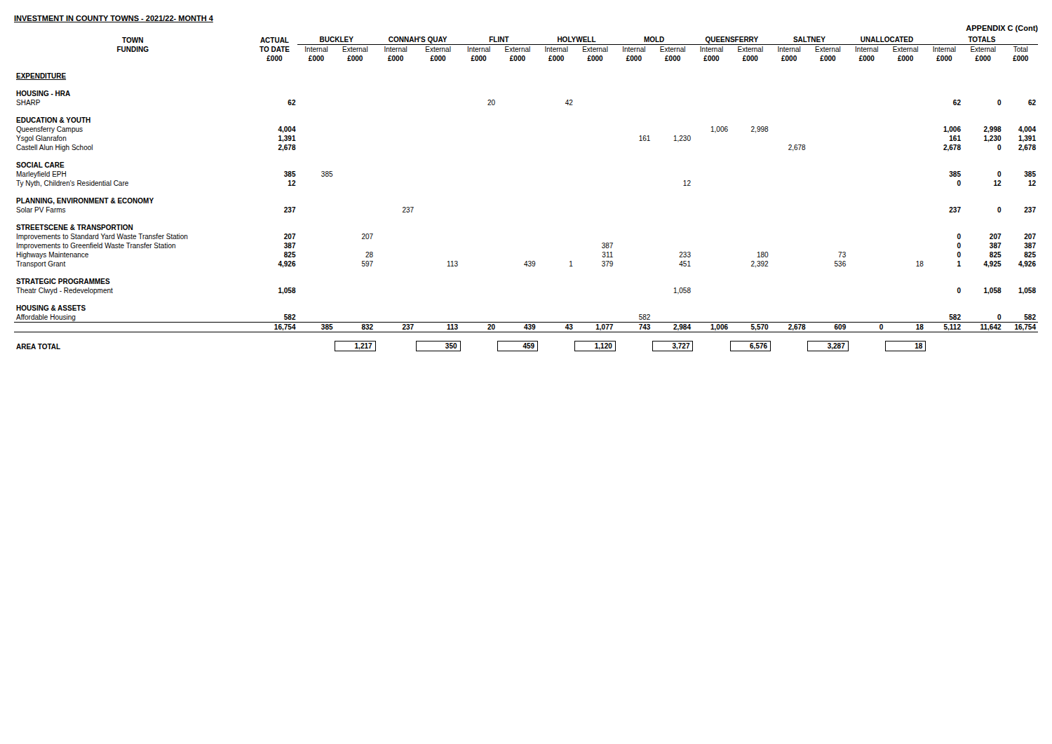INVESTMENT IN COUNTY TOWNS - 2021/22- MONTH 4
APPENDIX C (Cont)
| TOWN | ACTUAL | BUCKLEY | CONNAH'S QUAY | FLINT | HOLYWELL | MOLD | QUEENSFERRY | SALTNEY | UNALLOCATED | TOTALS |
| --- | --- | --- | --- | --- | --- | --- | --- | --- | --- | --- |
| FUNDING | TO DATE | Internal | External | Internal | External | Internal | External | Internal | External | Internal | External | Internal | External | Internal | External | Internal | External | Internal | External | Total |
| | £000 | £000 | £000 | £000 | £000 | £000 | £000 | £000 | £000 | £000 | £000 | £000 | £000 | £000 | £000 | £000 | £000 | £000 | £000 | £000 |
| EXPENDITURE | |
| HOUSING - HRA | |
| SHARP | 62 | | | | | 20 | | 42 | | | | | | | | | | 62 | 0 | 62 |
| EDUCATION & YOUTH | |
| Queensferry Campus | 4,004 | | | | | | | | | | | 1,006 | 2,998 | | | | | 1,006 | 2,998 | 4,004 |
| Ysgol Glanrafon | 1,391 | | | | | | | | | 161 | 1,230 | | | | | | | 161 | 1,230 | 1,391 |
| Castell Alun High School | 2,678 | | | | | | | | | | | | | 2,678 | | | | 2,678 | 0 | 2,678 |
| SOCIAL CARE | |
| Marleyfield EPH | 385 | 385 | | | | | | | | | | | | | | | | 385 | 0 | 385 |
| Ty Nyth, Children's Residential Care | 12 | | | | | | | | | | 12 | | | | | | | 0 | 12 | 12 |
| PLANNING, ENVIRONMENT & ECONOMY | |
| Solar PV Farms | 237 | | | 237 | | | | | | | | | | | | | | 237 | 0 | 237 |
| STREETSCENE & TRANSPORTION | |
| Improvements to Standard Yard Waste Transfer Station | 207 | | 207 | | | | | | | | | | | | | | | 0 | 207 | 207 |
| Improvements to Greenfield Waste Transfer Station | 387 | | | | | | | | 387 | | | | | | | | | 0 | 387 | 387 |
| Highways Maintenance | 825 | | 28 | | | | | | 311 | | 233 | | 180 | | 73 | | | 0 | 825 | 825 |
| Transport Grant | 4,926 | | 597 | | 113 | | 439 | 1 | 379 | | 451 | | 2,392 | | 536 | | 18 | 1 | 4,925 | 4,926 |
| STRATEGIC PROGRAMMES | |
| Theatr Clwyd - Redevelopment | 1,058 | | | | | | | | | | 1,058 | | | | | | | 0 | 1,058 | 1,058 |
| HOUSING & ASSETS | |
| Affordable Housing | 582 | | | | | | | | | 582 | | | | | | | | 582 | 0 | 582 |
| | 16,754 | 385 | 832 | 237 | 113 | 20 | 439 | 43 | 1,077 | 743 | 2,984 | 1,006 | 5,570 | 2,678 | 609 | 0 | 18 | 5,112 | 11,642 | 16,754 |
| AREA TOTAL | | | 1,217 | | 350 | | 459 | | 1,120 | | 3,727 | | 6,576 | | 3,287 | | 18 | | | |